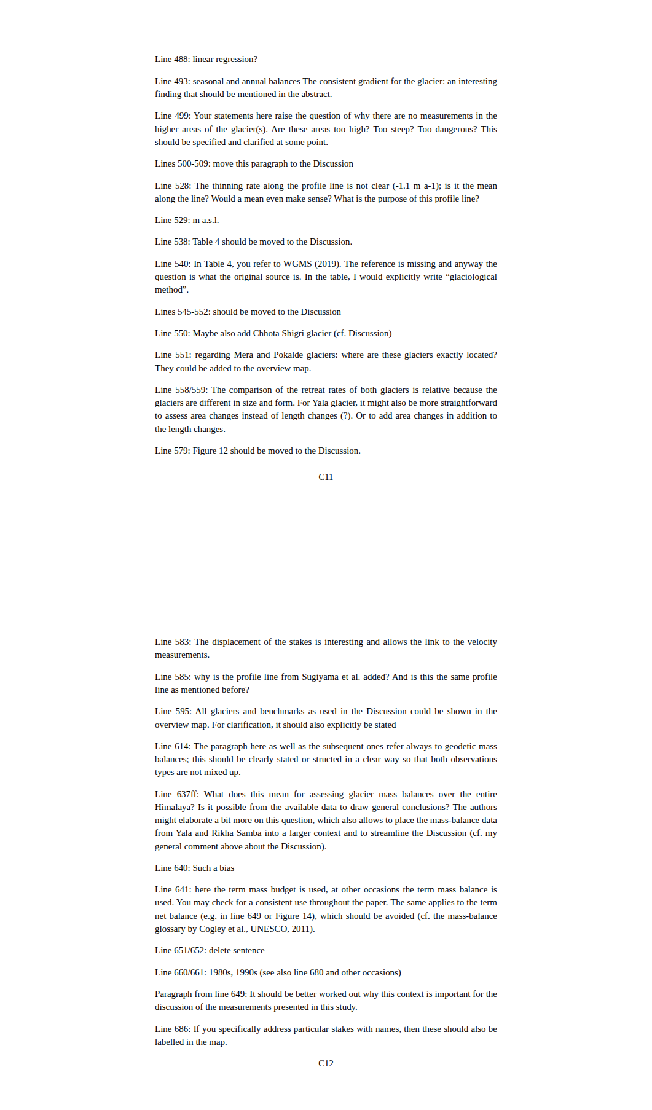Line 488: linear regression?
Line 493: seasonal and annual balances The consistent gradient for the glacier: an interesting finding that should be mentioned in the abstract.
Line 499: Your statements here raise the question of why there are no measurements in the higher areas of the glacier(s). Are these areas too high? Too steep? Too dangerous? This should be specified and clarified at some point.
Lines 500-509: move this paragraph to the Discussion
Line 528: The thinning rate along the profile line is not clear (-1.1 m a-1); is it the mean along the line? Would a mean even make sense? What is the purpose of this profile line?
Line 529: m a.s.l.
Line 538: Table 4 should be moved to the Discussion.
Line 540: In Table 4, you refer to WGMS (2019). The reference is missing and anyway the question is what the original source is. In the table, I would explicitly write “glaciological method”.
Lines 545-552: should be moved to the Discussion
Line 550: Maybe also add Chhota Shigri glacier (cf. Discussion)
Line 551: regarding Mera and Pokalde glaciers: where are these glaciers exactly located? They could be added to the overview map.
Line 558/559: The comparison of the retreat rates of both glaciers is relative because the glaciers are different in size and form. For Yala glacier, it might also be more straightforward to assess area changes instead of length changes (?). Or to add area changes in addition to the length changes.
Line 579: Figure 12 should be moved to the Discussion.
C11
Line 583: The displacement of the stakes is interesting and allows the link to the velocity measurements.
Line 585: why is the profile line from Sugiyama et al. added? And is this the same profile line as mentioned before?
Line 595: All glaciers and benchmarks as used in the Discussion could be shown in the overview map. For clarification, it should also explicitly be stated
Line 614: The paragraph here as well as the subsequent ones refer always to geodetic mass balances; this should be clearly stated or structed in a clear way so that both observations types are not mixed up.
Line 637ff: What does this mean for assessing glacier mass balances over the entire Himalaya? Is it possible from the available data to draw general conclusions? The authors might elaborate a bit more on this question, which also allows to place the mass-balance data from Yala and Rikha Samba into a larger context and to streamline the Discussion (cf. my general comment above about the Discussion).
Line 640: Such a bias
Line 641: here the term mass budget is used, at other occasions the term mass balance is used. You may check for a consistent use throughout the paper. The same applies to the term net balance (e.g. in line 649 or Figure 14), which should be avoided (cf. the mass-balance glossary by Cogley et al., UNESCO, 2011).
Line 651/652: delete sentence
Line 660/661: 1980s, 1990s (see also line 680 and other occasions)
Paragraph from line 649: It should be better worked out why this context is important for the discussion of the measurements presented in this study.
Line 686: If you specifically address particular stakes with names, then these should also be labelled in the map.
C12